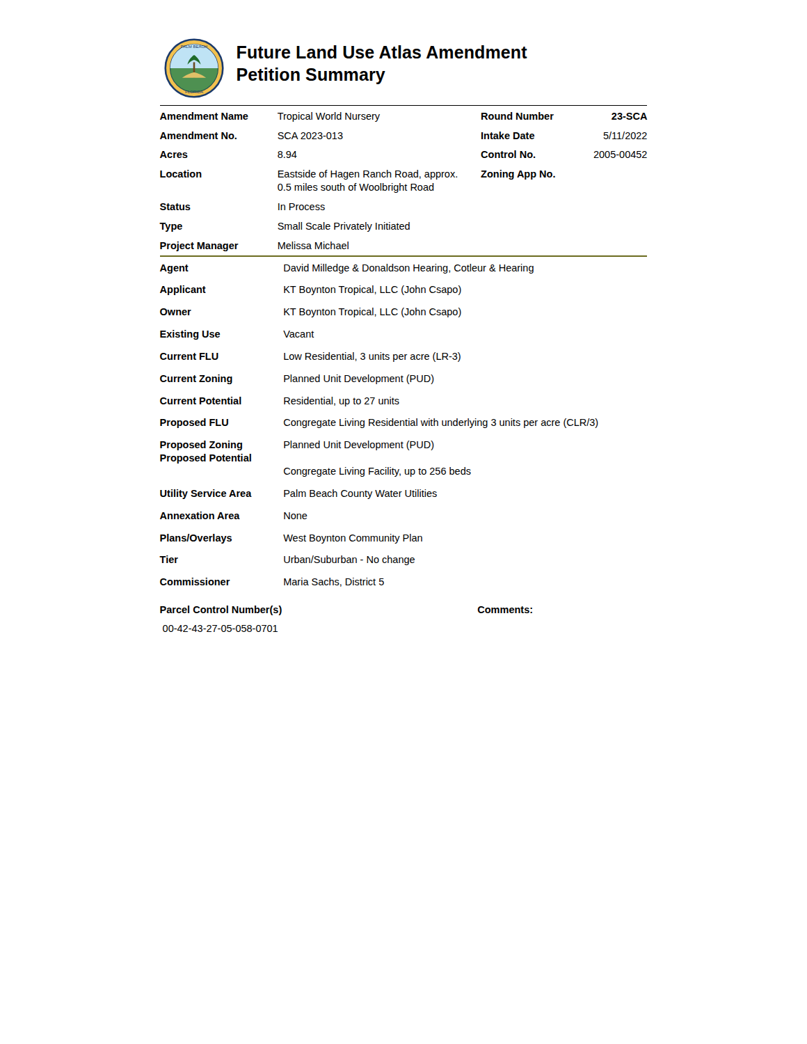PALM BEACH FLORIDA
Future Land Use Atlas Amendment
Petition Summary
| Amendment Name | Tropical World Nursery | Round Number | 23-SCA |
| Amendment No. | SCA 2023-013 | Intake Date | 5/11/2022 |
| Acres | 8.94 | Control No. | 2005-00452 |
| Location | Eastside of Hagen Ranch Road, approx. 0.5 miles south of Woolbright Road | Zoning App No. | |
| Status | In Process | | |
| Type | Small Scale Privately Initiated | | |
| Project Manager | Melissa Michael | | |
| Agent | David Milledge & Donaldson Hearing, Cotleur & Hearing |
| Applicant | KT Boynton Tropical, LLC (John Csapo) |
| Owner | KT Boynton Tropical, LLC (John Csapo) |
| Existing Use | Vacant |
| Current FLU | Low Residential, 3 units per acre (LR-3) |
| Current Zoning | Planned Unit Development (PUD) |
| Current Potential | Residential, up to 27 units |
| Proposed FLU | Congregate Living Residential with underlying 3 units per acre (CLR/3) |
| Proposed Zoning Proposed Potential | Planned Unit Development (PUD) Congregate Living Facility, up to 256 beds |
| Utility Service Area | Palm Beach County Water Utilities |
| Annexation Area | None |
| Plans/Overlays | West Boynton Community Plan |
| Tier | Urban/Suburban - No change |
| Commissioner | Maria Sachs, District 5 |
| Parcel Control Number(s) | Comments: |
| 00-42-43-27-05-058-0701 | |